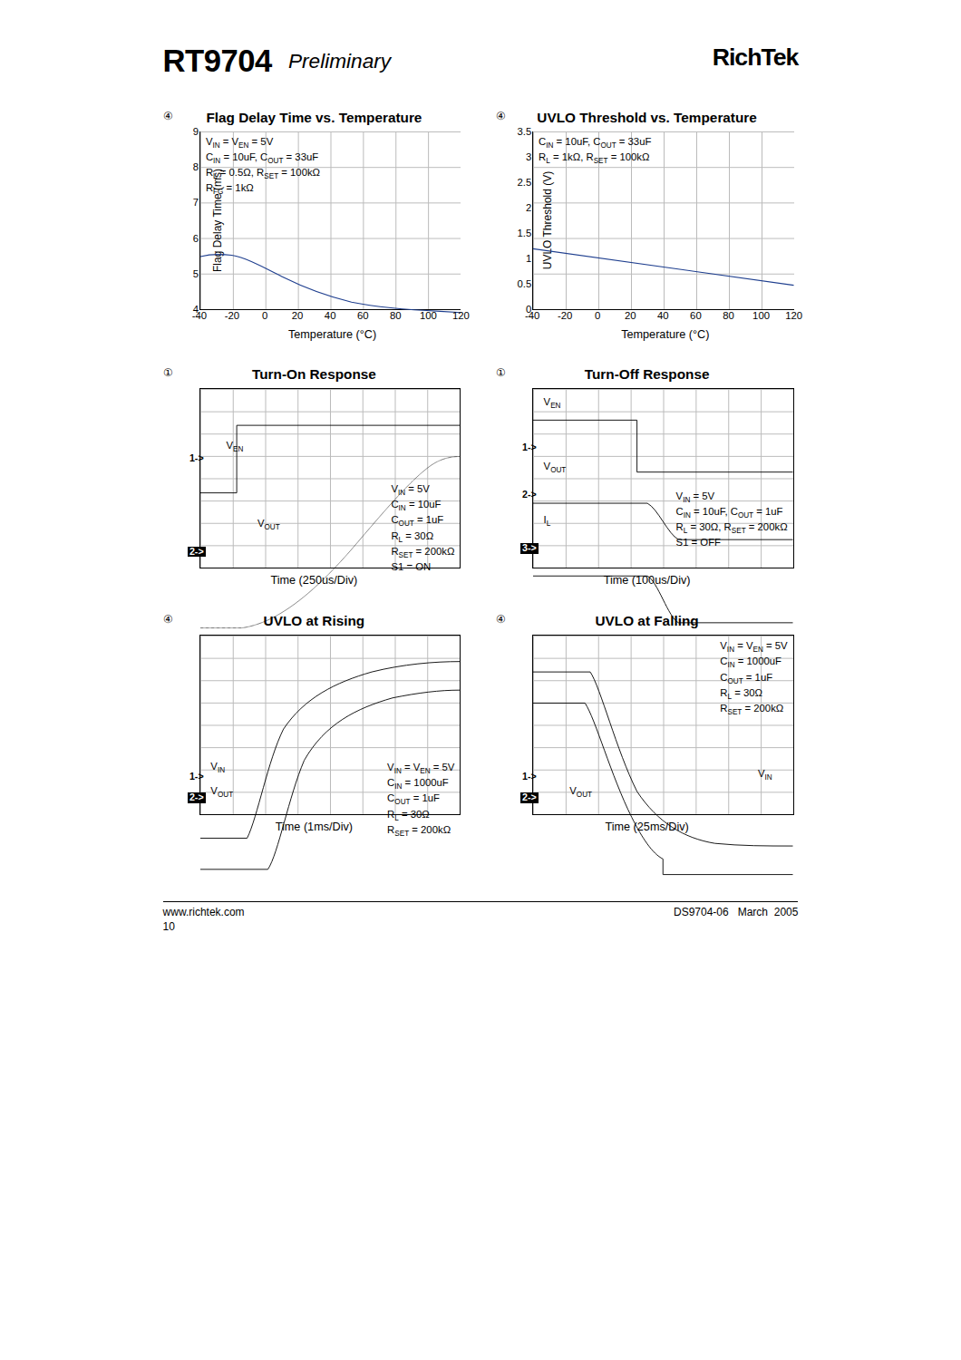RT9704
Preliminary
RichTek
④
Flag Delay Time vs. Temperature
Flag Delay Time (ms)
9 8 7 6 5 4
VIN = VEN = 5V
CIN = 10uF, COUT = 33uF
RL = 0.5Ω, RSET = 100kΩ
RFG = 1kΩ
-40 -20 0 20 40 60 80 100 120
Temperature (°C)
④
UVLO Threshold vs. Temperature
UVLO Threshold (V)
3.5 3 2.5 2 1.5 1 0.5 0
CIN = 10uF, COUT = 33uF
RL = 1kΩ, RSET = 100kΩ
-40 -20 0 20 40 60 80 100 120
Temperature (°C)
①
Turn-On Response
1->
2->
VEN
VOUT
VIN = 5V
CIN = 10uF
COUT = 1uF
RL = 30Ω
RSET = 200kΩ
S1 = ON
Time (250us/Div)
①
Turn-Off Response
1->
2->
3->
VEN
VOUT
IL
VIN = 5V
CIN = 10uF, COUT = 1uF
RL = 30Ω, RSET = 200kΩ
S1 = OFF
Time (100us/Div)
④
UVLO at Rising
1->
2->
VIN
VOUT
VIN = VEN = 5V
CIN = 1000uF
COUT = 1uF
RL = 30Ω
RSET = 200kΩ
Time (1ms/Div)
④
UVLO at Falling
1->
2->
VIN = VEN = 5V
CIN = 1000uF
COUT = 1uF
RL = 30Ω
RSET = 200kΩ
VIN
VOUT
Time (25ms/Div)
www.richtek.com
DS9704-06 March 2005
10